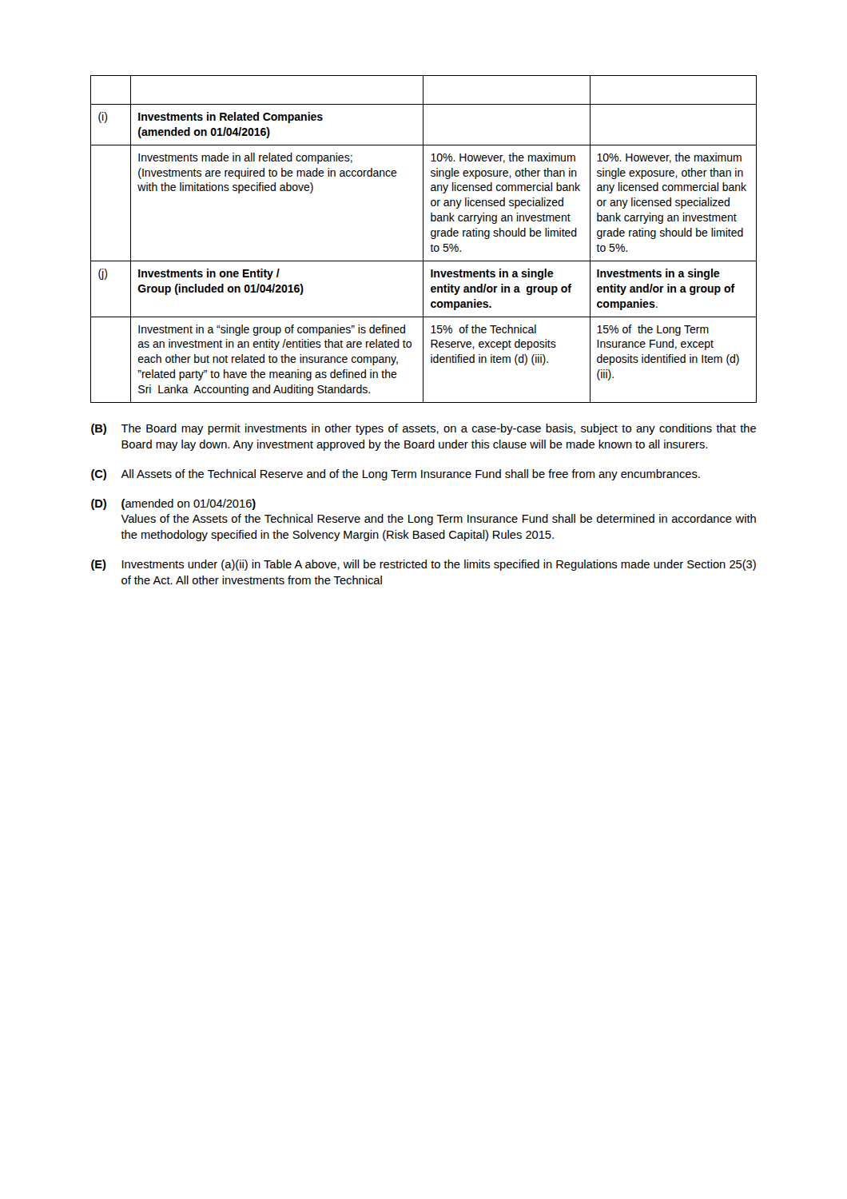| (i) | Investments in Related Companies (amended on 01/04/2016) | | |
| | Investments made in all related companies; (Investments are required to be made in accordance with the limitations specified above) | 10%. However, the maximum single exposure, other than in any licensed commercial bank or any licensed specialized bank carrying an investment grade rating should be limited to 5%. | 10%. However, the maximum single exposure, other than in any licensed commercial bank or any licensed specialized bank carrying an investment grade rating should be limited to 5%. |
| (j) | Investments in one Entity / Group (included on 01/04/2016) | Investments in a single entity and/or in a group of companies. | Investments in a single entity and/or in a group of companies . |
| | Investment in a “single group of companies” is defined as an investment in an entity /entities that are related to each other but not related to the insurance company, ”related party” to have the meaning as defined in the Sri Lanka Accounting and Auditing Standards. | 15% of the Technical Reserve, except deposits identified in item (d) (iii). | 15% of the Long Term Insurance Fund, except deposits identified in Item (d) (iii). |
(B) The Board may permit investments in other types of assets, on a case-by-case basis, subject to any conditions that the Board may lay down. Any investment approved by the Board under this clause will be made known to all insurers.
(C) All Assets of the Technical Reserve and of the Long Term Insurance Fund shall be free from any encumbrances.
(D) (amended on 01/04/2016) Values of the Assets of the Technical Reserve and the Long Term Insurance Fund shall be determined in accordance with the methodology specified in the Solvency Margin (Risk Based Capital) Rules 2015.
(E) Investments under (a)(ii) in Table A above, will be restricted to the limits specified in Regulations made under Section 25(3) of the Act. All other investments from the Technical